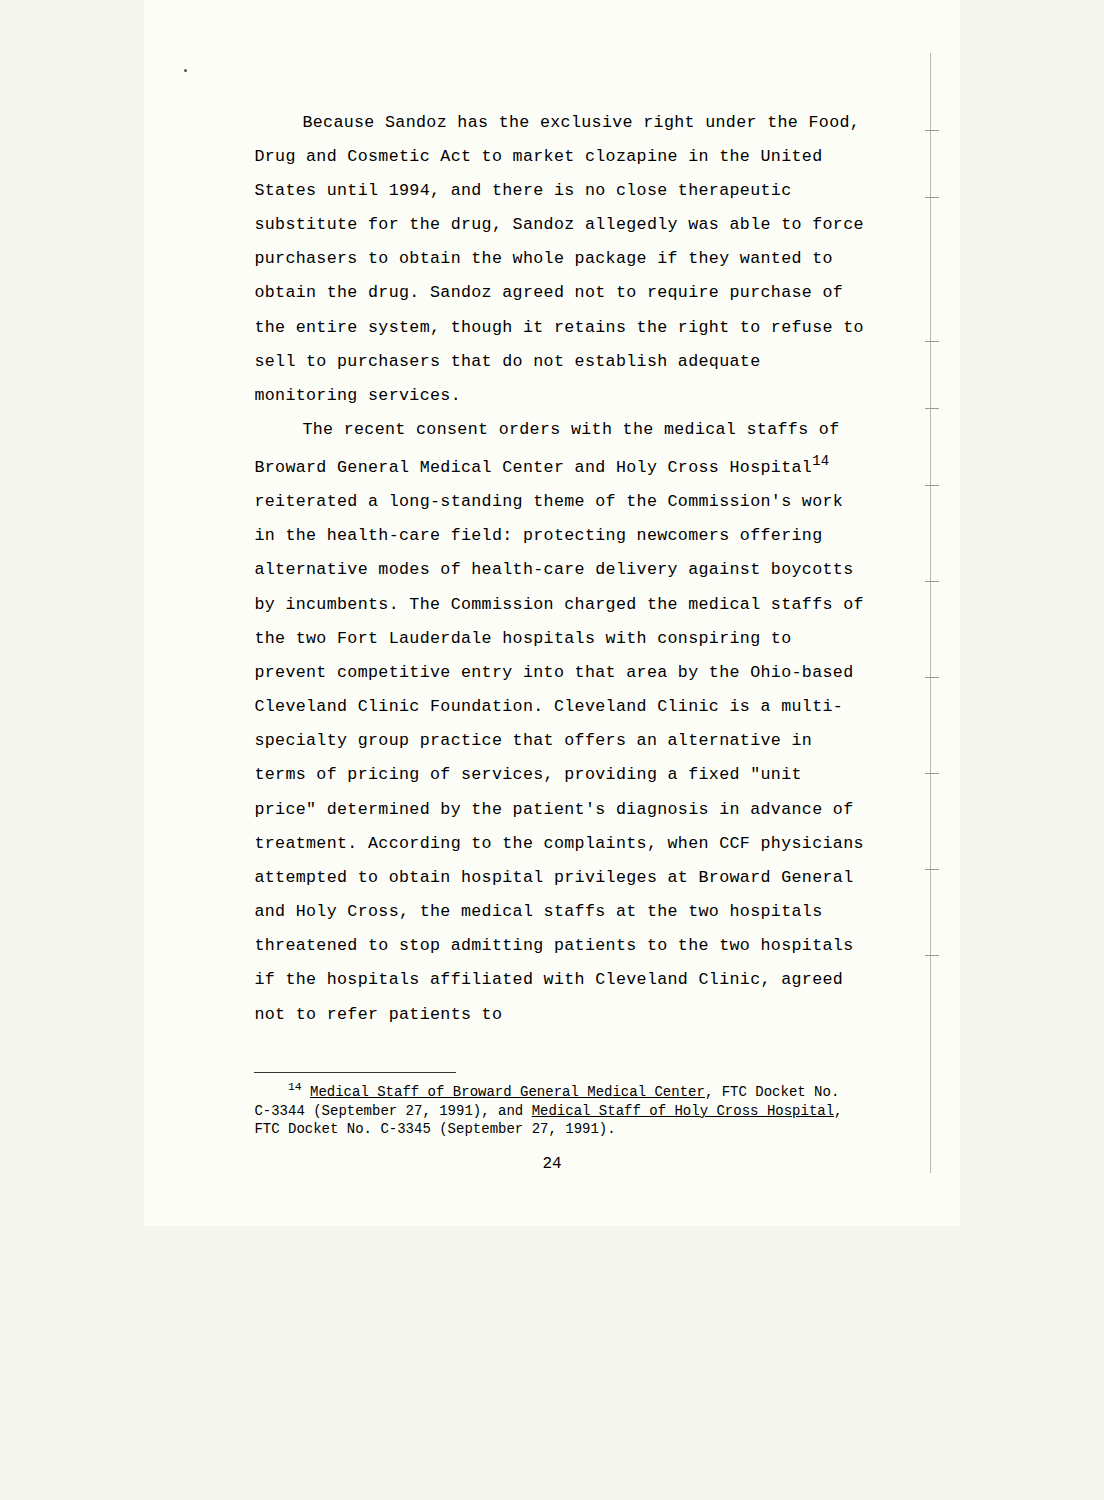Because Sandoz has the exclusive right under the Food, Drug and Cosmetic Act to market clozapine in the United States until 1994, and there is no close therapeutic substitute for the drug, Sandoz allegedly was able to force purchasers to obtain the whole package if they wanted to obtain the drug. Sandoz agreed not to require purchase of the entire system, though it retains the right to refuse to sell to purchasers that do not establish adequate monitoring services.
The recent consent orders with the medical staffs of Broward General Medical Center and Holy Cross Hospital14 reiterated a long-standing theme of the Commission's work in the health-care field: protecting newcomers offering alternative modes of health-care delivery against boycotts by incumbents. The Commission charged the medical staffs of the two Fort Lauderdale hospitals with conspiring to prevent competitive entry into that area by the Ohio-based Cleveland Clinic Foundation. Cleveland Clinic is a multi-specialty group practice that offers an alternative in terms of pricing of services, providing a fixed "unit price" determined by the patient's diagnosis in advance of treatment. According to the complaints, when CCF physicians attempted to obtain hospital privileges at Broward General and Holy Cross, the medical staffs at the two hospitals threatened to stop admitting patients to the two hospitals if the hospitals affiliated with Cleveland Clinic, agreed not to refer patients to
14 Medical Staff of Broward General Medical Center, FTC Docket No. C-3344 (September 27, 1991), and Medical Staff of Holy Cross Hospital, FTC Docket No. C-3345 (September 27, 1991).
24